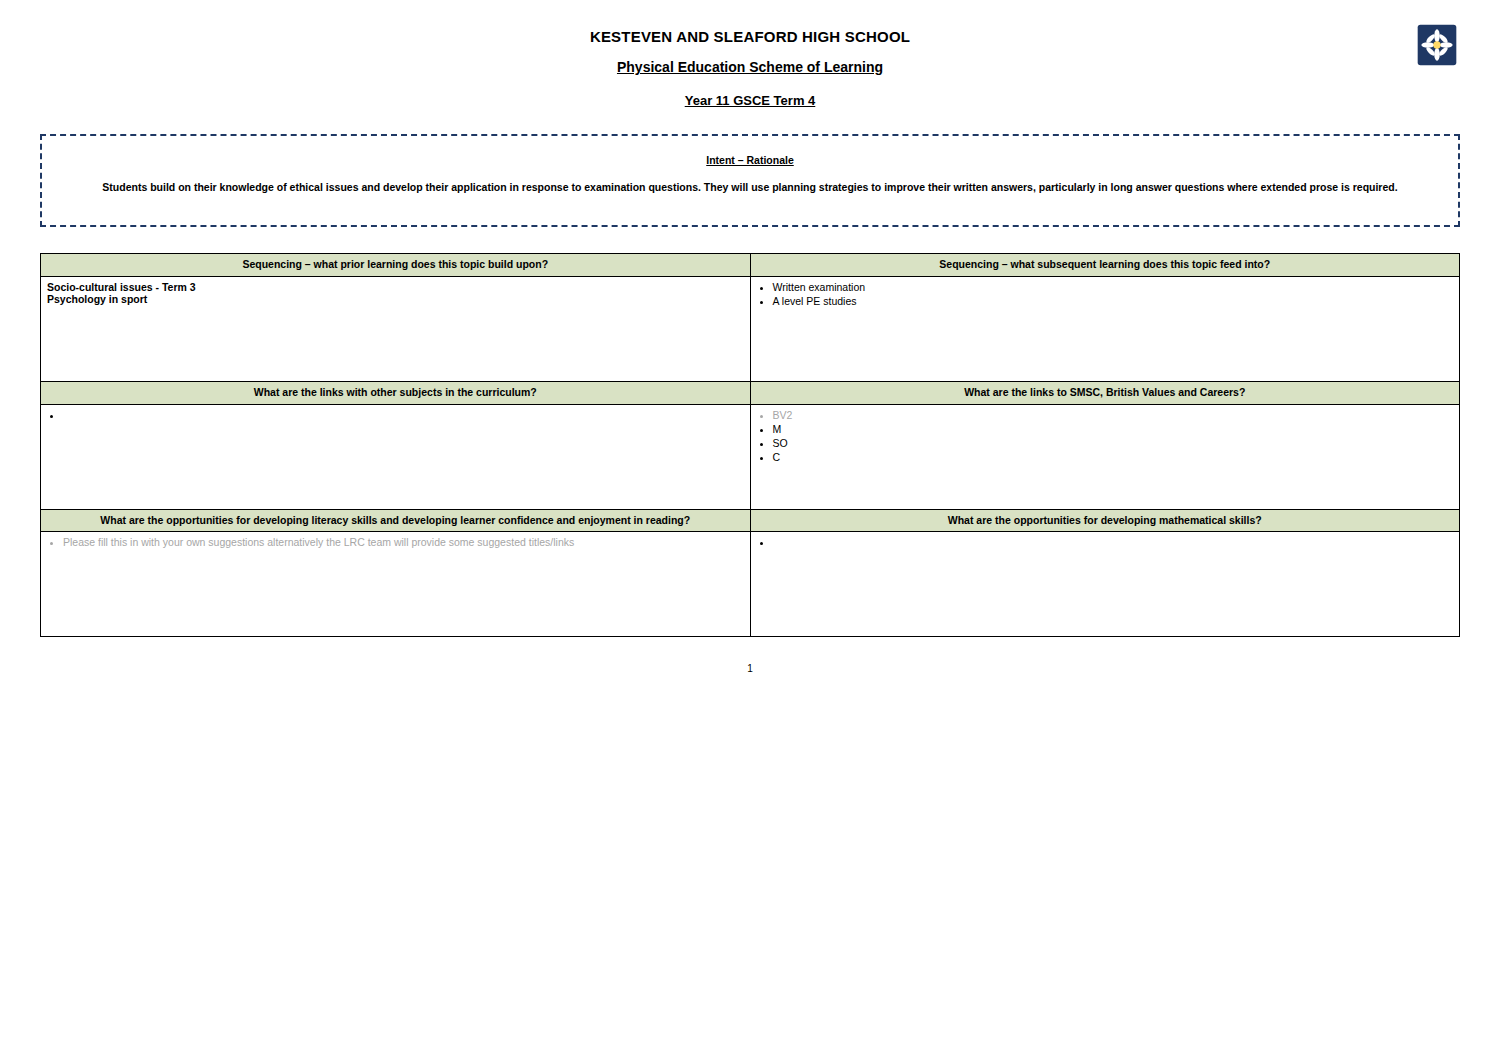KESTEVEN AND SLEAFORD HIGH SCHOOL
Physical Education Scheme of Learning
Year 11 GSCE Term 4
Intent – Rationale
Students build on their knowledge of ethical issues and develop their application in response to examination questions. They will use planning strategies to improve their written answers, particularly in long answer questions where extended prose is required.
| Sequencing – what prior learning does this topic build upon? | Sequencing – what subsequent learning does this topic feed into? |
| --- | --- |
| Socio-cultural issues - Term 3 Psychology in sport | Written examination A level PE studies |
| What are the links with other subjects in the curriculum? | What are the links to SMSC, British Values and Careers? |
| | BV2 M SO C |
| What are the opportunities for developing literacy skills and developing learner confidence and enjoyment in reading? | What are the opportunities for developing mathematical skills? |
| Please fill this in with your own suggestions alternatively the LRC team will provide some suggested titles/links | |
1